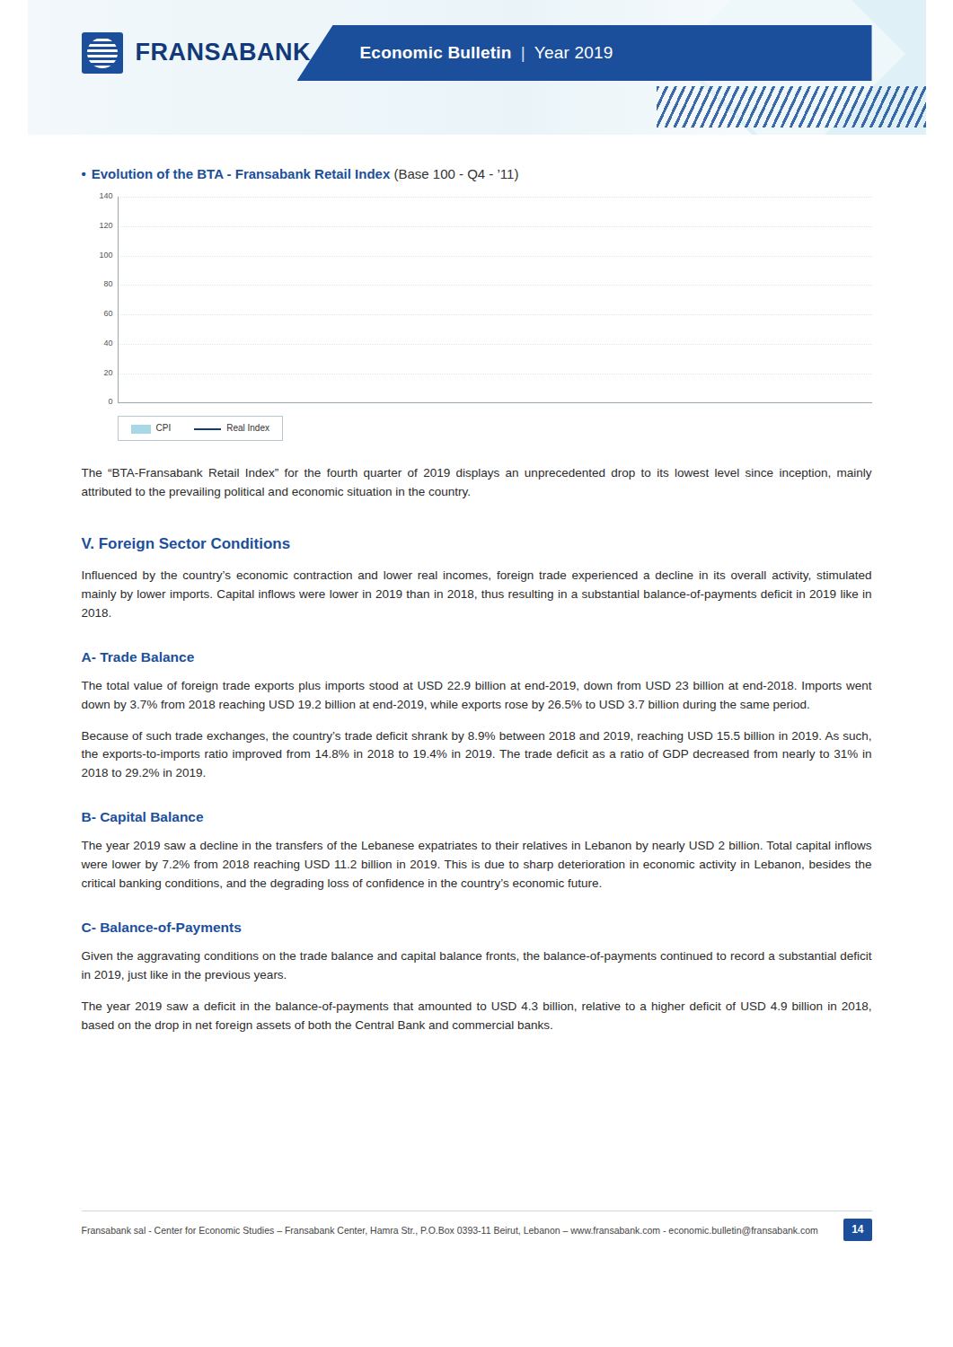Economic Bulletin|Year 2019
FRANSABANK
•Evolution of the BTA - Fransabank Retail Index (Base 100 - Q4 - ’11)
140 120 100 80 60 40 20 0
CPI Real Index
The “BTA-Fransabank Retail Index” for the fourth quarter of 2019 displays an unprecedented drop to its lowest level since inception, mainly attributed to the prevailing political and economic situation in the country.
V. Foreign Sector Conditions
Influenced by the country’s economic contraction and lower real incomes, foreign trade experienced a decline in its overall activity, stimulated mainly by lower imports. Capital inflows were lower in 2019 than in 2018, thus resulting in a substantial balance-of-payments deficit in 2019 like in 2018.
A- Trade Balance
The total value of foreign trade exports plus imports stood at USD 22.9 billion at end-2019, down from USD 23 billion at end-2018. Imports went down by 3.7% from 2018 reaching USD 19.2 billion at end-2019, while exports rose by 26.5% to USD 3.7 billion during the same period.
Because of such trade exchanges, the country’s trade deficit shrank by 8.9% between 2018 and 2019, reaching USD 15.5 billion in 2019. As such, the exports-to-imports ratio improved from 14.8% in 2018 to 19.4% in 2019. The trade deficit as a ratio of GDP decreased from nearly to 31% in 2018 to 29.2% in 2019.
B- Capital Balance
The year 2019 saw a decline in the transfers of the Lebanese expatriates to their relatives in Lebanon by nearly USD 2 billion. Total capital inflows were lower by 7.2% from 2018 reaching USD 11.2 billion in 2019. This is due to sharp deterioration in economic activity in Lebanon, besides the critical banking conditions, and the degrading loss of confidence in the country’s economic future.
C- Balance-of-Payments
Given the aggravating conditions on the trade balance and capital balance fronts, the balance-of-payments continued to record a substantial deficit in 2019, just like in the previous years.
The year 2019 saw a deficit in the balance-of-payments that amounted to USD 4.3 billion, relative to a higher deficit of USD 4.9 billion in 2018, based on the drop in net foreign assets of both the Central Bank and commercial banks.
Fransabank sal - Center for Economic Studies – Fransabank Center, Hamra Str., P.O.Box 0393-11 Beirut, Lebanon – www.fransabank.com - economic.bulletin@fransabank.com
14